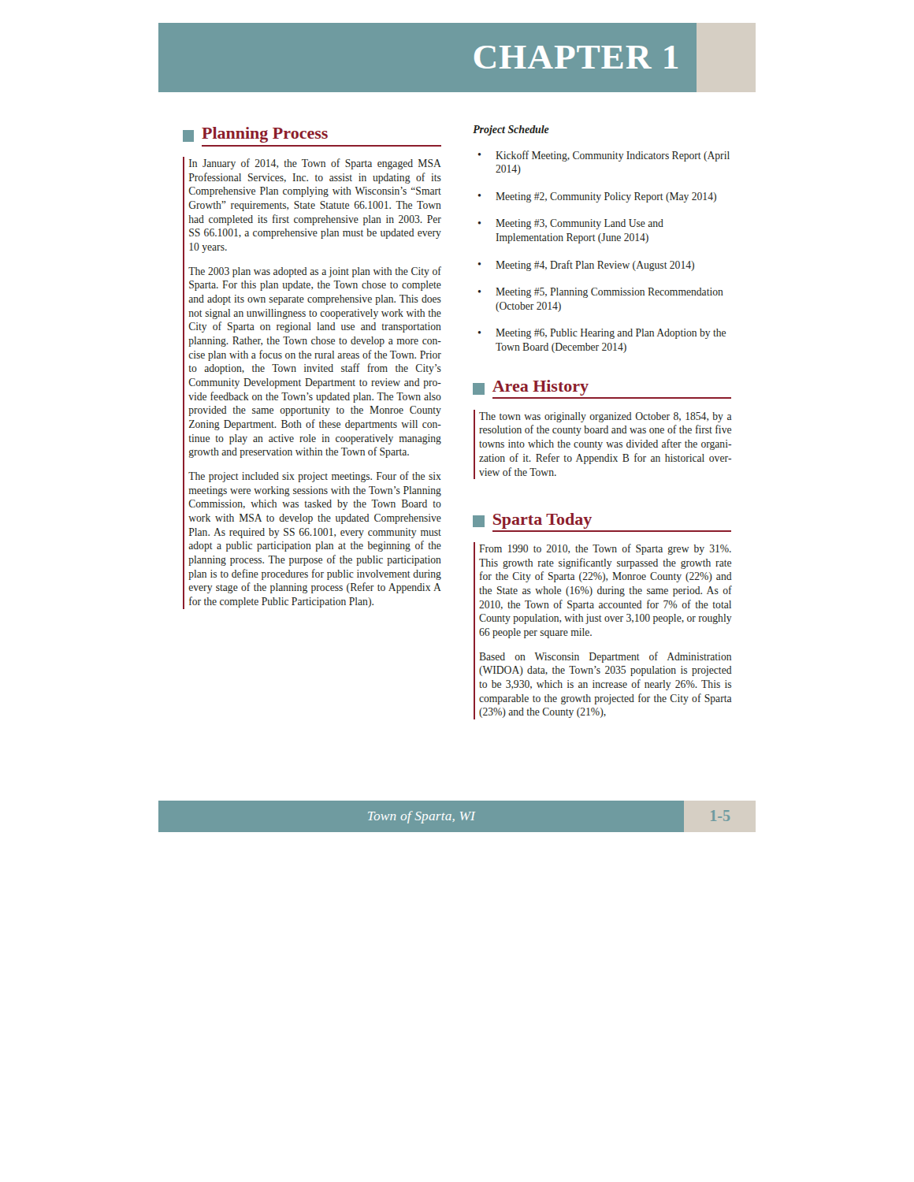CHAPTER 1
Planning Process
In January of 2014, the Town of Sparta engaged MSA Professional Services, Inc. to assist in updating of its Comprehensive Plan complying with Wisconsin’s “Smart Growth” requirements, State Statute 66.1001. The Town had completed its first comprehensive plan in 2003. Per SS 66.1001, a comprehensive plan must be updated every 10 years.
The 2003 plan was adopted as a joint plan with the City of Sparta. For this plan update, the Town chose to complete and adopt its own separate comprehensive plan. This does not signal an unwillingness to cooperatively work with the City of Sparta on regional land use and transportation planning. Rather, the Town chose to develop a more concise plan with a focus on the rural areas of the Town. Prior to adoption, the Town invited staff from the City’s Community Development Department to review and provide feedback on the Town’s updated plan. The Town also provided the same opportunity to the Monroe County Zoning Department. Both of these departments will continue to play an active role in cooperatively managing growth and preservation within the Town of Sparta.
The project included six project meetings. Four of the six meetings were working sessions with the Town’s Planning Commission, which was tasked by the Town Board to work with MSA to develop the updated Comprehensive Plan. As required by SS 66.1001, every community must adopt a public participation plan at the beginning of the planning process. The purpose of the public participation plan is to define procedures for public involvement during every stage of the planning process (Refer to Appendix A for the complete Public Participation Plan).
Project Schedule
Kickoff Meeting, Community Indicators Report (April 2014)
Meeting #2, Community Policy Report (May 2014)
Meeting #3, Community Land Use and Implementation Report (June 2014)
Meeting #4, Draft Plan Review (August 2014)
Meeting #5, Planning Commission Recommendation (October 2014)
Meeting #6, Public Hearing and Plan Adoption by the Town Board (December 2014)
Area History
The town was originally organized October 8, 1854, by a resolution of the county board and was one of the first five towns into which the county was divided after the organization of it. Refer to Appendix B for an historical overview of the Town.
Sparta Today
From 1990 to 2010, the Town of Sparta grew by 31%. This growth rate significantly surpassed the growth rate for the City of Sparta (22%), Monroe County (22%) and the State as whole (16%) during the same period. As of 2010, the Town of Sparta accounted for 7% of the total County population, with just over 3,100 people, or roughly 66 people per square mile.
Based on Wisconsin Department of Administration (WIDOA) data, the Town’s 2035 population is projected to be 3,930, which is an increase of nearly 26%. This is comparable to the growth projected for the City of Sparta (23%) and the County (21%),
Town of Sparta, WI
1-5